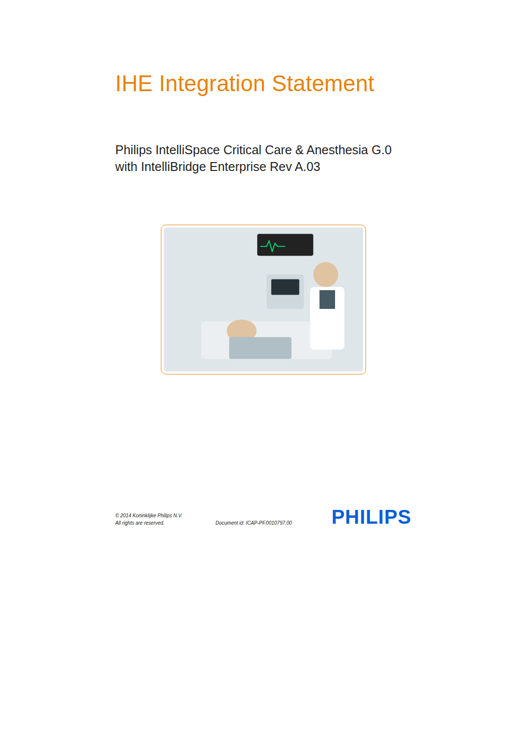IHE Integration Statement
Philips IntelliSpace Critical Care & Anesthesia G.0 with IntelliBridge Enterprise Rev A.03
© 2014 Koninklijke Philips N.V.
All rights are reserved. Document id: ICAP-PF.0010797.00
PHILIPS